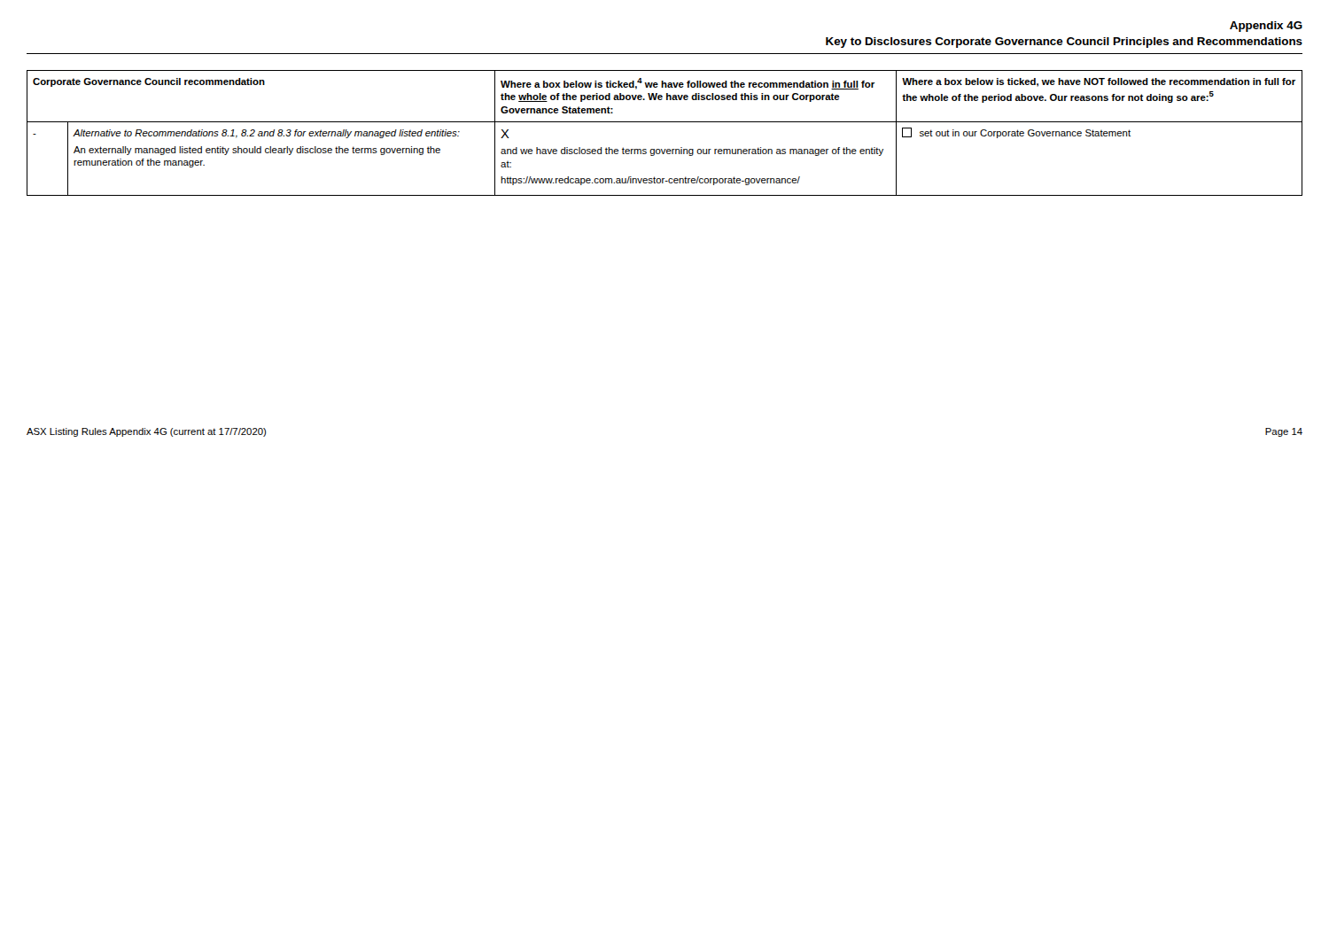Appendix 4G
Key to Disclosures Corporate Governance Council Principles and Recommendations
| Corporate Governance Council recommendation | Where a box below is ticked, 4 we have followed the recommendation in full for the whole of the period above. We have disclosed this in our Corporate Governance Statement: | Where a box below is ticked, we have NOT followed the recommendation in full for the whole of the period above. Our reasons for not doing so are: 5 |
| --- | --- | --- |
| - | Alternative to Recommendations 8.1, 8.2 and 8.3 for externally managed listed entities: An externally managed listed entity should clearly disclose the terms governing the remuneration of the manager. | X and we have disclosed the terms governing our remuneration as manager of the entity at: https://www.redcape.com.au/investor-centre/corporate-governance/ | set out in our Corporate Governance Statement |
ASX Listing Rules Appendix 4G (current at 17/7/2020)
Page 14